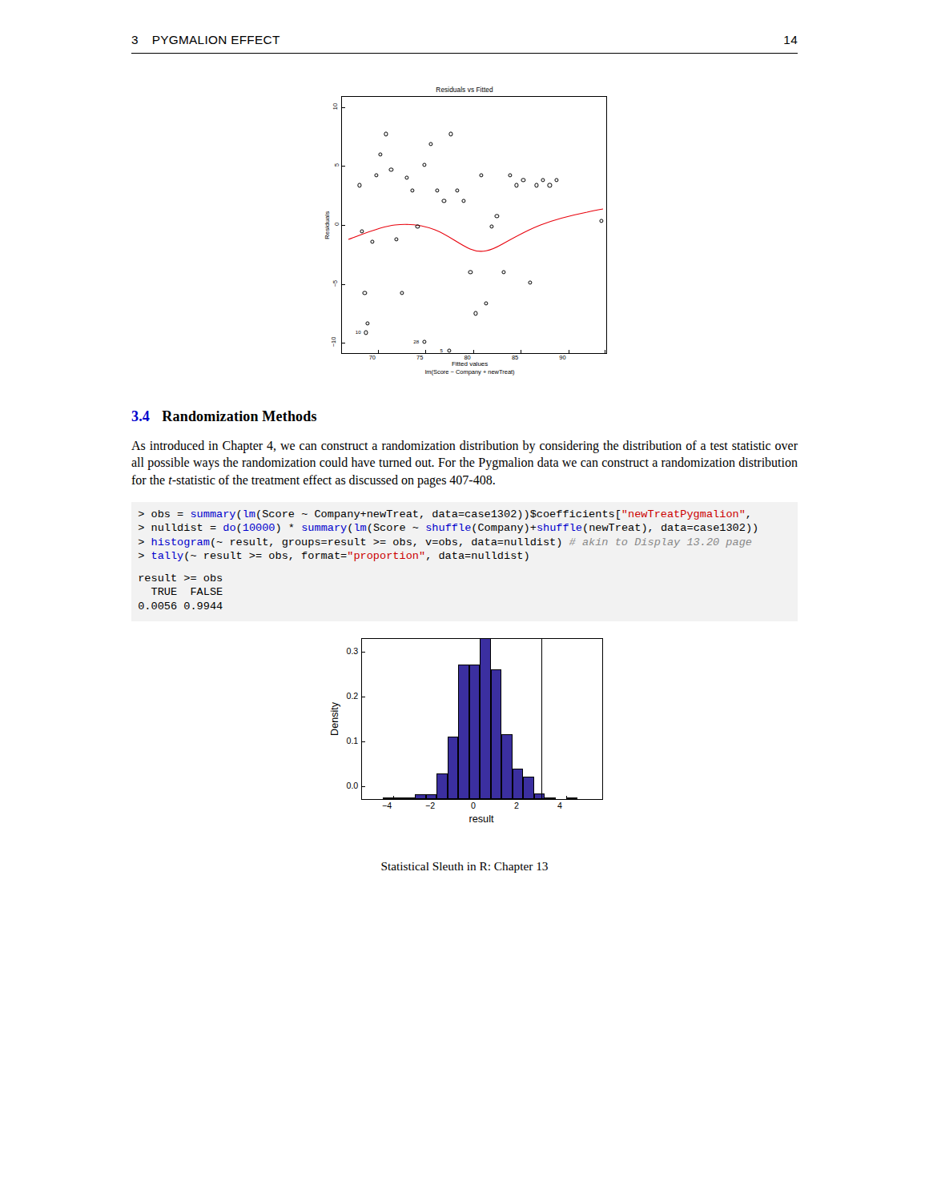3 PYGMALION EFFECT
14
Residuals vs Fitted
Residuals
10 5 0 −5 −10
10
28
5
70 75 80 85 90
Fitted values
lm(Score ~ Company + newTreat)
3.4 Randomization Methods
As introduced in Chapter 4, we can construct a randomization distribution by considering the distribution of a test statistic over all possible ways the randomization could have turned out. For the Pygmalion data we can construct a randomization distribution for the t-statistic of the treatment effect as discussed on pages 407-408.
> obs = summary(lm(Score ~ Company+newTreat, data=case1302))$coefficients["newTreatPygmalion",
> nulldist = do(10000) * summary(lm(Score ~ shuffle(Company)+shuffle(newTreat), data=case1302))
> histogram(~ result, groups=result >= obs, v=obs, data=nulldist) # akin to Display 13.20 page
> tally(~ result >= obs, format="proportion", data=nulldist)
result >= obs
  TRUE  FALSE
0.0056 0.9944
Density
0.3 0.2 0.1 0.0
−4 −2 0 2 4
result
Statistical Sleuth in R: Chapter 13